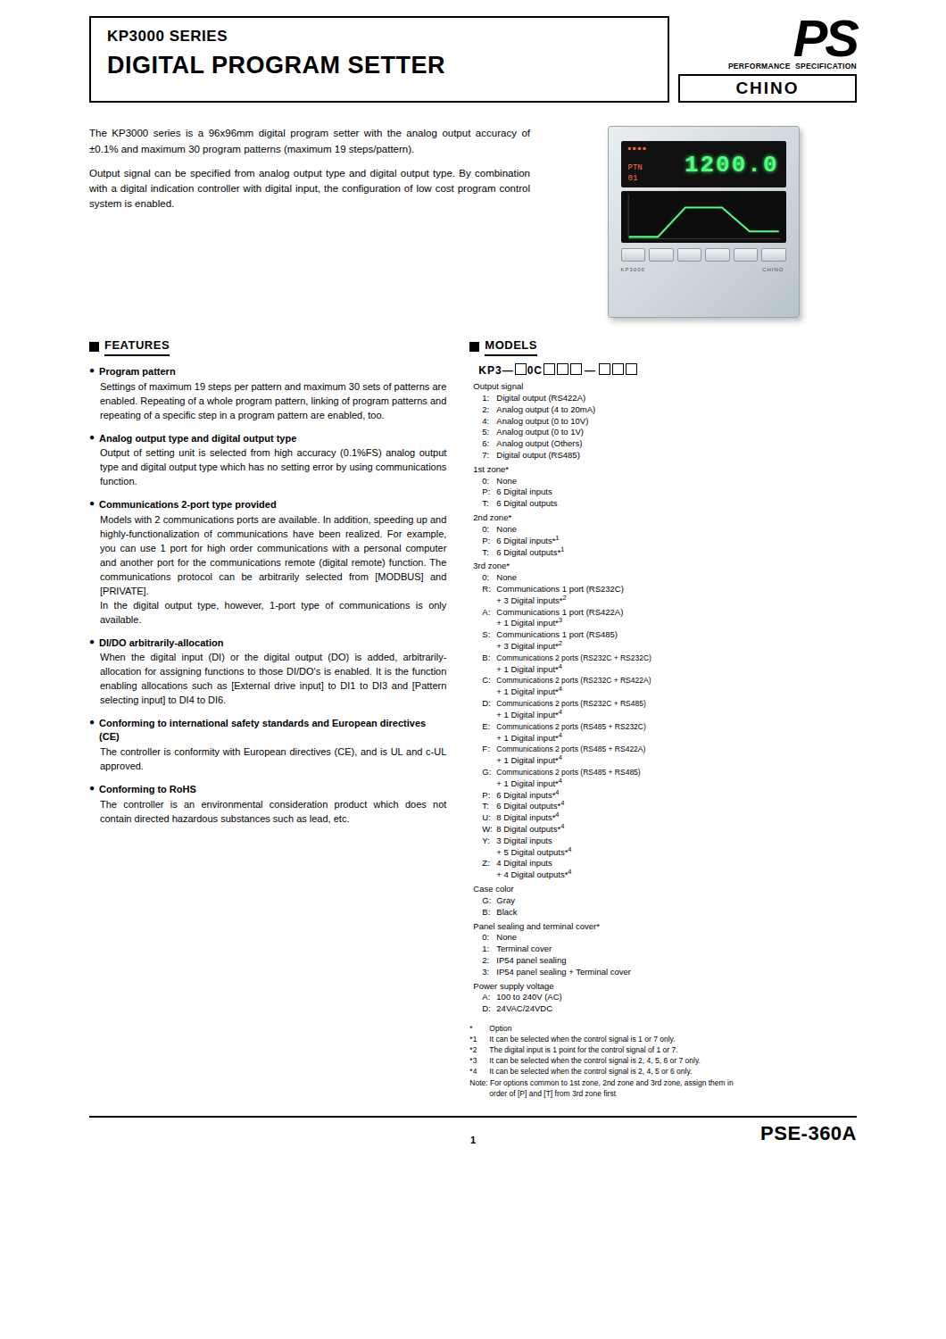KP3000 SERIES
DIGITAL PROGRAM SETTER
PS
PERFORMANCE SPECIFICATION
CHINO
The KP3000 series is a 96x96mm digital program setter with the analog output accuracy of ±0.1% and maximum 30 program patterns (maximum 19 steps/pattern).
Output signal can be specified from analog output type and digital output type. By combination with a digital indication controller with digital input, the configuration of low cost program control system is enabled.
■■■■
1200.0
PTN
01
KP3000 CHINO
FEATURES
Program pattern
Settings of maximum 19 steps per pattern and maximum 30 sets of patterns are enabled. Repeating of a whole program pattern, linking of program patterns and repeating of a specific step in a program pattern are enabled, too.
Analog output type and digital output type
Output of setting unit is selected from high accuracy (0.1%FS) analog output type and digital output type which has no setting error by using communications function.
Communications 2-port type provided
Models with 2 communications ports are available. In addition, speeding up and highly-functionalization of communications have been realized. For example, you can use 1 port for high order communications with a personal computer and another port for the communications remote (digital remote) function. The communications protocol can be arbitrarily selected from [MODBUS] and [PRIVATE].
In the digital output type, however, 1-port type of communications is only available.
DI/DO arbitrarily-allocation
When the digital input (DI) or the digital output (DO) is added, arbitrarily-allocation for assigning functions to those DI/DO's is enabled. It is the function enabling allocations such as [External drive input] to DI1 to DI3 and [Pattern selecting input] to DI4 to DI6.
Conforming to international safety standards and European directives (CE)
The controller is conformity with European directives (CE), and is UL and c-UL approved.
Conforming to RoHS
The controller is an environmental consideration product which does not contain directed hazardous substances such as lead, etc.
MODELS
KP3— 0C —
Output signal
1: Digital output (RS422A)
2: Analog output (4 to 20mA)
4: Analog output (0 to 10V)
5: Analog output (0 to 1V)
6: Analog output (Others)
7: Digital output (RS485)
1st zone*
0: None
P: 6 Digital inputs
T: 6 Digital outputs
2nd zone*
0: None
P: 6 Digital inputs*1
T: 6 Digital outputs*1
3rd zone*
0: None
R: Communications 1 port (RS232C)
+ 3 Digital inputs*2
A: Communications 1 port (RS422A)
+ 1 Digital input*3
S: Communications 1 port (RS485)
+ 3 Digital input*2
B: Communications 2 ports (RS232C + RS232C)
+ 1 Digital input*4
C: Communications 2 ports (RS232C + RS422A)
+ 1 Digital input*4
D: Communications 2 ports (RS232C + RS485)
+ 1 Digital input*4
E: Communications 2 ports (RS485 + RS232C)
+ 1 Digital input*4
F: Communications 2 ports (RS485 + RS422A)
+ 1 Digital input*4
G: Communications 2 ports (RS485 + RS485)
+ 1 Digital input*4
P: 6 Digital inputs*4
T: 6 Digital outputs*4
U: 8 Digital inputs*4
W: 8 Digital outputs*4
Y: 3 Digital inputs
+ 5 Digital outputs*4
Z: 4 Digital inputs
+ 4 Digital outputs*4
Case color
G: Gray
B: Black
Panel sealing and terminal cover*
0: None
1: Terminal cover
2: IP54 panel sealing
3: IP54 panel sealing + Terminal cover
Power supply voltage
A: 100 to 240V (AC)
D: 24VAC/24VDC
*Option
*1 It can be selected when the control signal is 1 or 7 only.
*2 The digital input is 1 point for the control signal of 1 or 7.
*3 It can be selected when the control signal is 2, 4, 5, 6 or 7 only.
*4 It can be selected when the control signal is 2, 4, 5 or 6 only.
Note: For options common to 1st zone, 2nd zone and 3rd zone, assign them in
order of [P] and [T] from 3rd zone first
1 PSE-360A